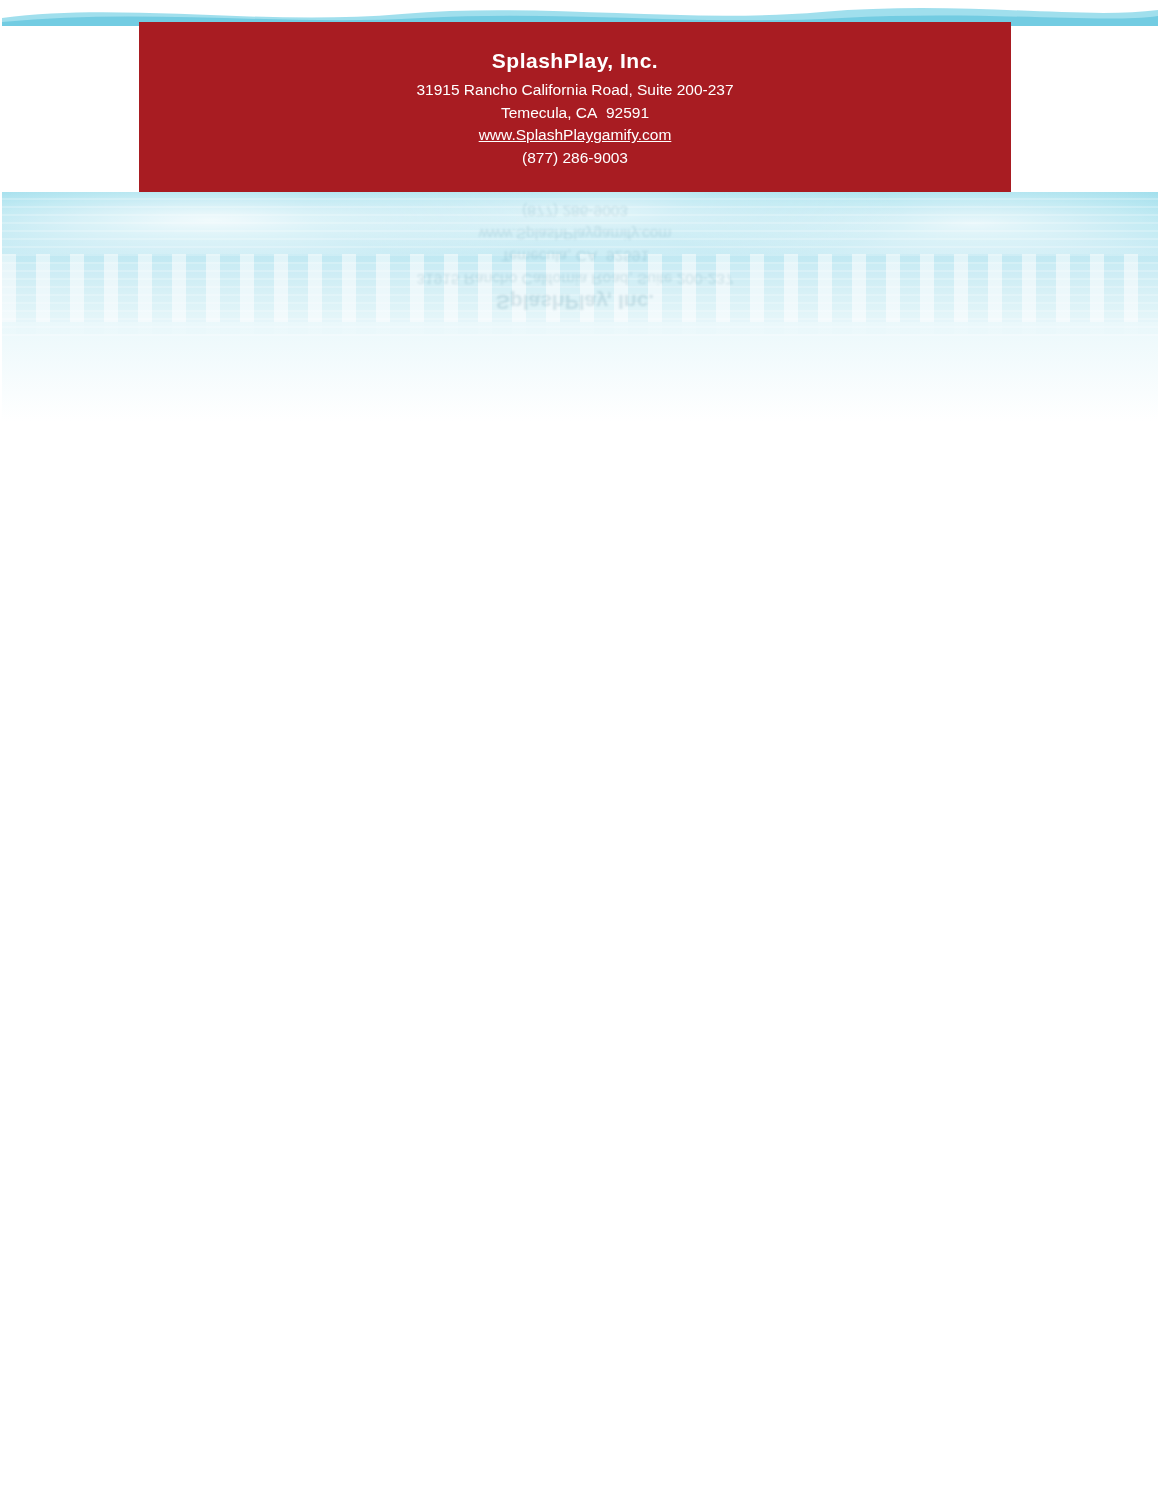SplashPlay, Inc.
31915 Rancho California Road, Suite 200-237
Temecula, CA 92591
www.SplashPlaygamify.com
(877) 286-9003
SplashPlay, Inc.
31915 Rancho California Road, Suite 200-237
Temecula, CA 92591
www.SplashPlaygamify.com
(877) 286-9003